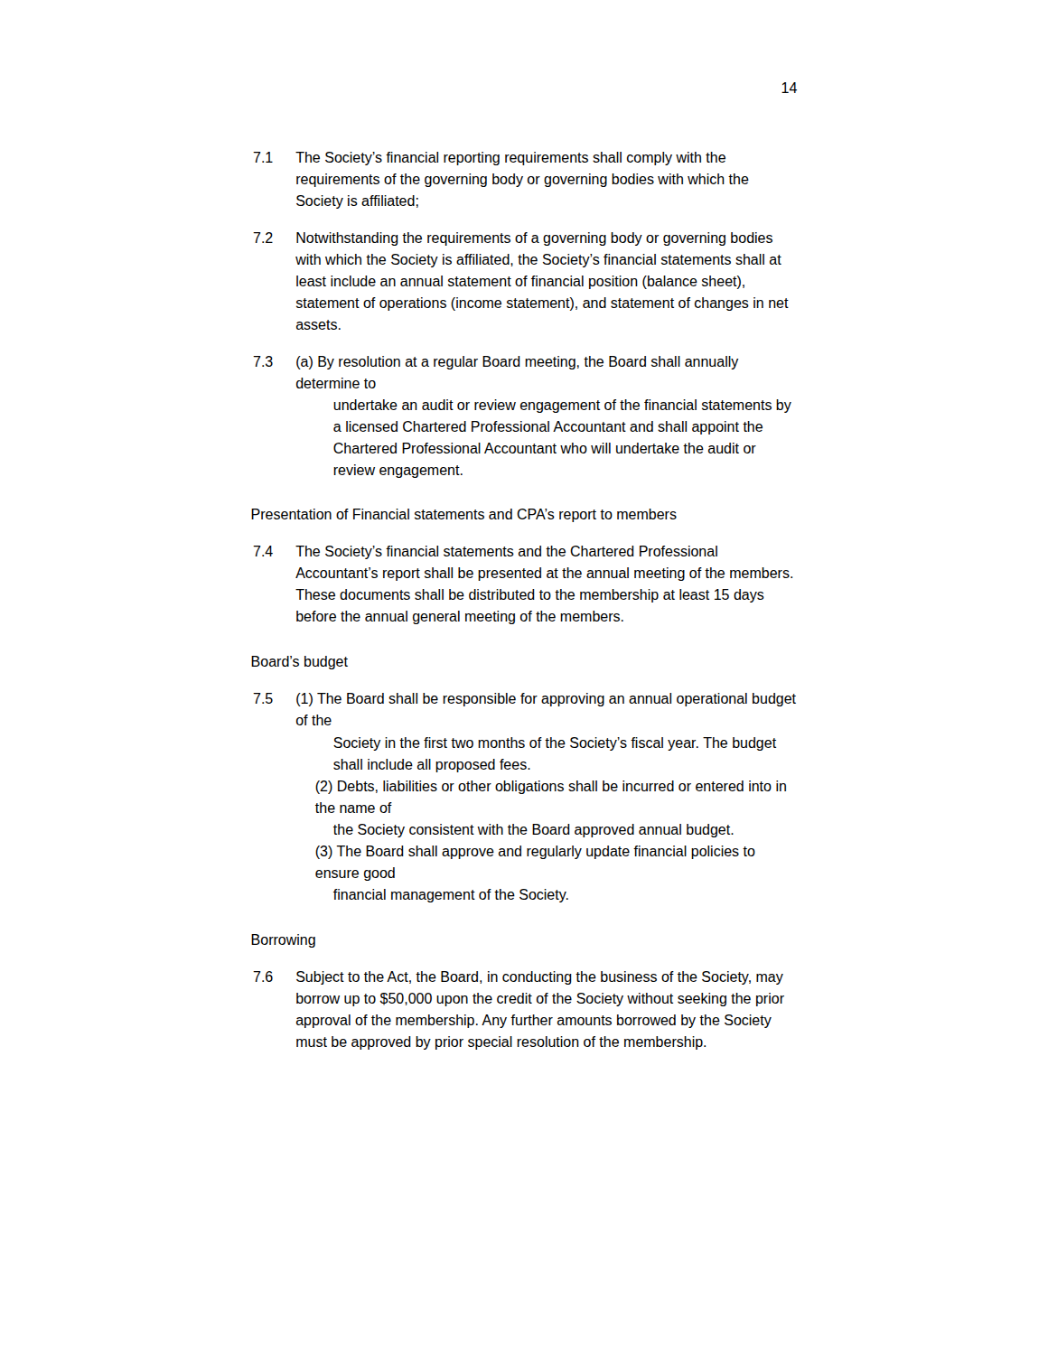14
7.1
The Society’s financial reporting requirements shall comply with the requirements of the governing body or governing bodies with which the Society is affiliated;
7.2
Notwithstanding the requirements of a governing body or governing bodies with which the Society is affiliated, the Society’s financial statements shall at least include an annual statement of financial position (balance sheet), statement of operations (income statement), and statement of changes in net assets.
7.3
(a) By resolution at a regular Board meeting, the Board shall annually determine to
undertake an audit or review engagement of the financial statements by a licensed Chartered Professional Accountant and shall appoint the Chartered Professional Accountant who will undertake the audit or review engagement.
Presentation of Financial statements and CPA’s report to members
7.4
The Society’s financial statements and the Chartered Professional Accountant’s report shall be presented at the annual meeting of the members. These documents shall be distributed to the membership at least 15 days before the annual general meeting of the members.
Board’s budget
7.5
(1) The Board shall be responsible for approving an annual operational budget of the
Society in the first two months of the Society’s fiscal year. The budget shall include all proposed fees.
(2) Debts, liabilities or other obligations shall be incurred or entered into in the name of
the Society consistent with the Board approved annual budget.
(3) The Board shall approve and regularly update financial policies to ensure good
financial management of the Society.
Borrowing
7.6
Subject to the Act, the Board, in conducting the business of the Society, may borrow up to $50,000 upon the credit of the Society without seeking the prior approval of the membership. Any further amounts borrowed by the Society must be approved by prior special resolution of the membership.